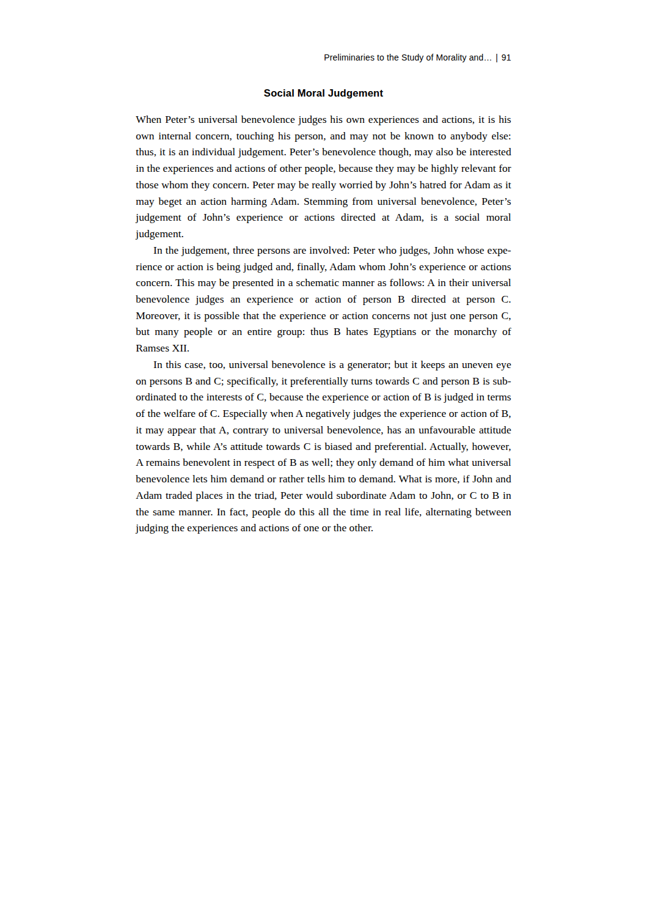Preliminaries to the Study of Morality and…|91
Social Moral Judgement
When Peter’s universal benevolence judges his own experiences and actions, it is his own internal concern, touching his person, and may not be known to anybody else: thus, it is an individual judgement. Peter’s benevolence though, may also be interested in the experiences and actions of other people, because they may be highly relevant for those whom they concern. Peter may be really worried by John’s hatred for Adam as it may beget an action harming Adam. Stemming from universal benevolence, Peter’s judgement of John’s experience or actions directed at Adam, is a social moral judgement.
In the judgement, three persons are involved: Peter who judges, John whose experience or action is being judged and, finally, Adam whom John’s experience or actions concern. This may be presented in a schematic manner as follows: A in their universal benevolence judges an experience or action of person B directed at person C. Moreover, it is possible that the experience or action concerns not just one person C, but many people or an entire group: thus B hates Egyptians or the monarchy of Ramses XII.
In this case, too, universal benevolence is a generator; but it keeps an uneven eye on persons B and C; specifically, it preferentially turns towards C and person B is subordinated to the interests of C, because the experience or action of B is judged in terms of the welfare of C. Especially when A negatively judges the experience or action of B, it may appear that A, contrary to universal benevolence, has an unfavourable attitude towards B, while A’s attitude towards C is biased and preferential. Actually, however, A remains benevolent in respect of B as well; they only demand of him what universal benevolence lets him demand or rather tells him to demand. What is more, if John and Adam traded places in the triad, Peter would subordinate Adam to John, or C to B in the same manner. In fact, people do this all the time in real life, alternating between judging the experiences and actions of one or the other.